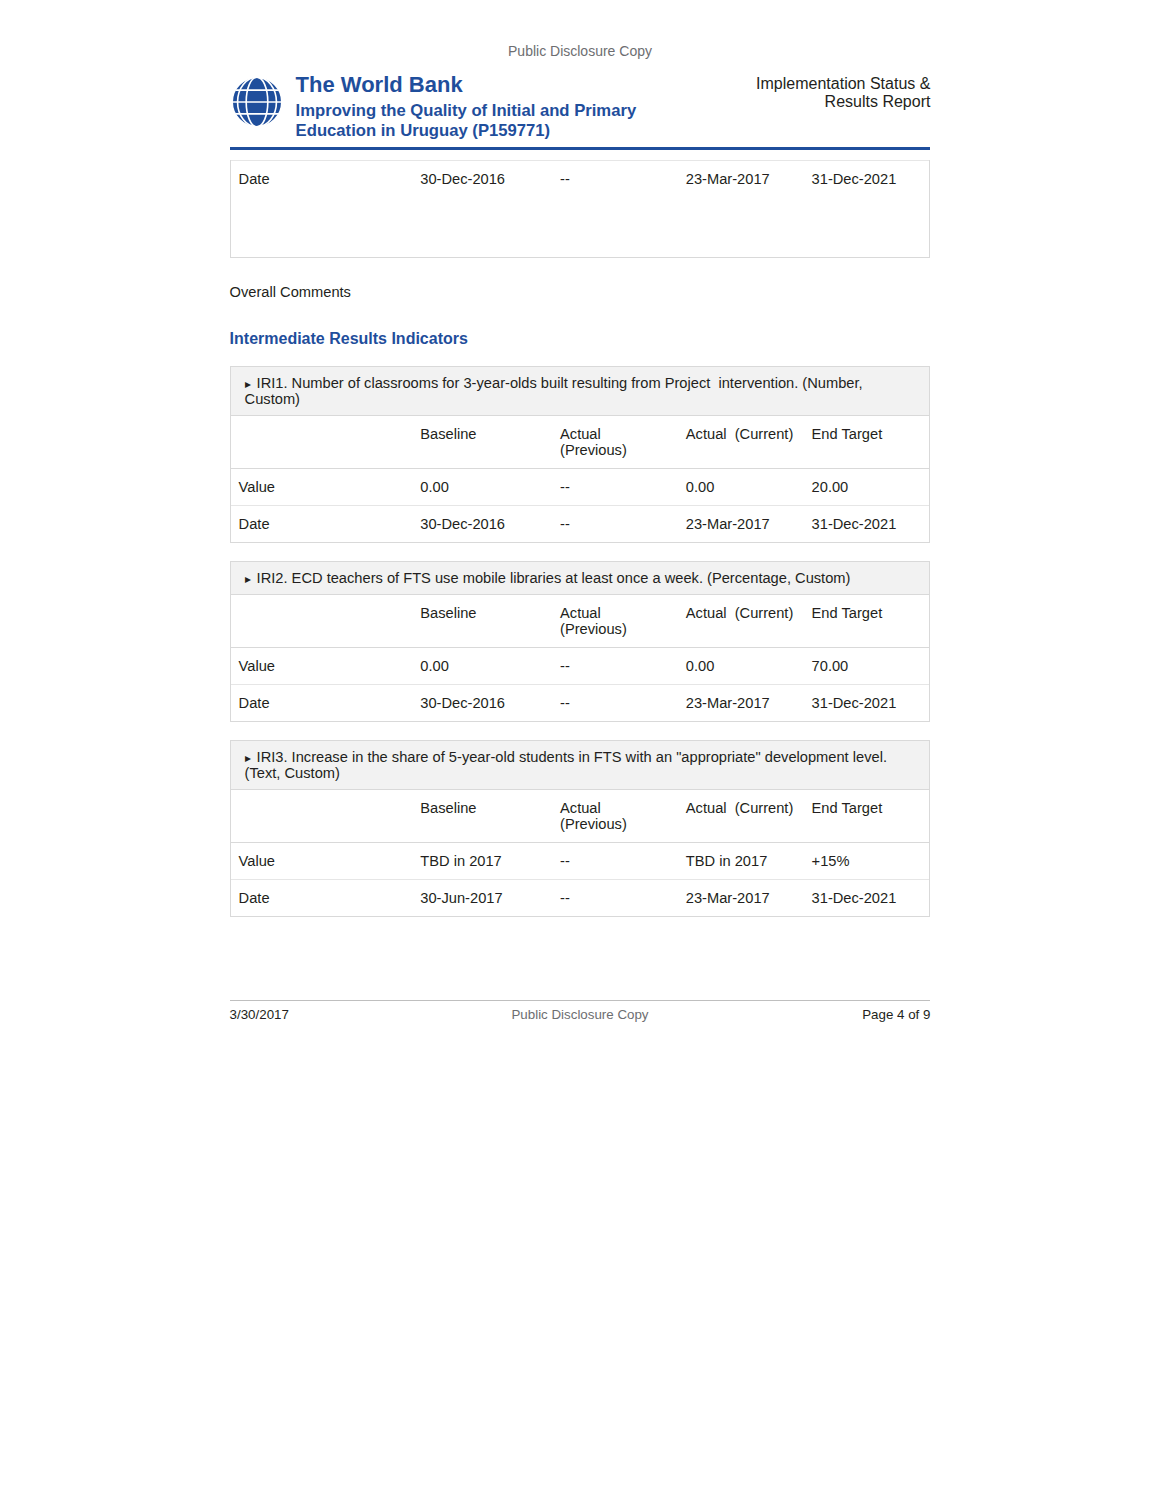Public Disclosure Copy
The World Bank
Improving the Quality of Initial and Primary Education in Uruguay (P159771)
Implementation Status & Results Report
| Date | 30-Dec-2016 | -- | 23-Mar-2017 | 31-Dec-2021 |
Overall Comments
Intermediate Results Indicators
▸IRI1. Number of classrooms for 3-year-olds built resulting from Project intervention. (Number, Custom)
| | Baseline | Actual (Previous) | Actual (Current) | End Target |
| --- | --- | --- | --- | --- |
| Value | 0.00 | -- | 0.00 | 20.00 |
| Date | 30-Dec-2016 | -- | 23-Mar-2017 | 31-Dec-2021 |
▸IRI2. ECD teachers of FTS use mobile libraries at least once a week. (Percentage, Custom)
| | Baseline | Actual (Previous) | Actual (Current) | End Target |
| --- | --- | --- | --- | --- |
| Value | 0.00 | -- | 0.00 | 70.00 |
| Date | 30-Dec-2016 | -- | 23-Mar-2017 | 31-Dec-2021 |
▸IRI3. Increase in the share of 5-year-old students in FTS with an "appropriate" development level. (Text, Custom)
| | Baseline | Actual (Previous) | Actual (Current) | End Target |
| --- | --- | --- | --- | --- |
| Value | TBD in 2017 | -- | TBD in 2017 | +15% |
| Date | 30-Jun-2017 | -- | 23-Mar-2017 | 31-Dec-2021 |
3/30/2017
Public Disclosure Copy
Page 4 of 9